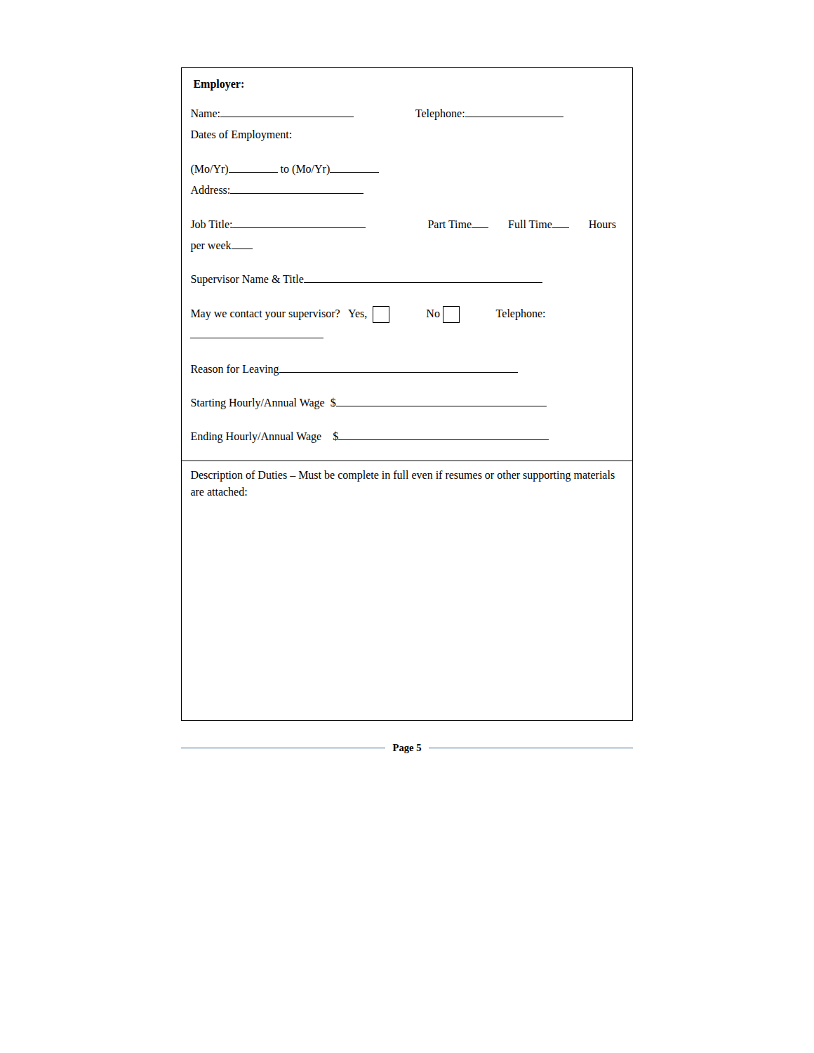Employer:
Name: Telephone: Dates of Employment:
(Mo/Yr) to (Mo/Yr)
Address:
Job Title: Part Time Full Time Hours per week
Supervisor Name & Title
May we contact your supervisor? Yes, No Telephone:
Reason for Leaving
Starting Hourly/Annual Wage $
Ending Hourly/Annual Wage $
Description of Duties – Must be complete in full even if resumes or other supporting materials are attached:
Page 5